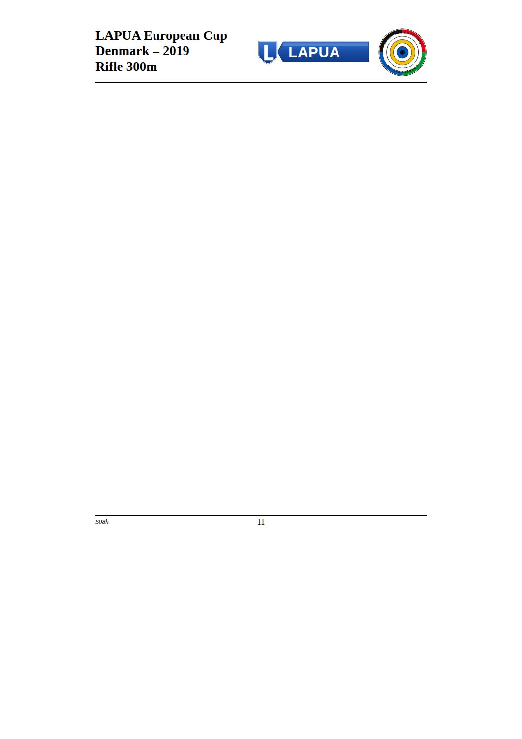LAPUA European Cup
Denmark – 2019
Rifle 300m
LAPUA EUROPEAN SHOOTING CONFEDERATION
S08h
11